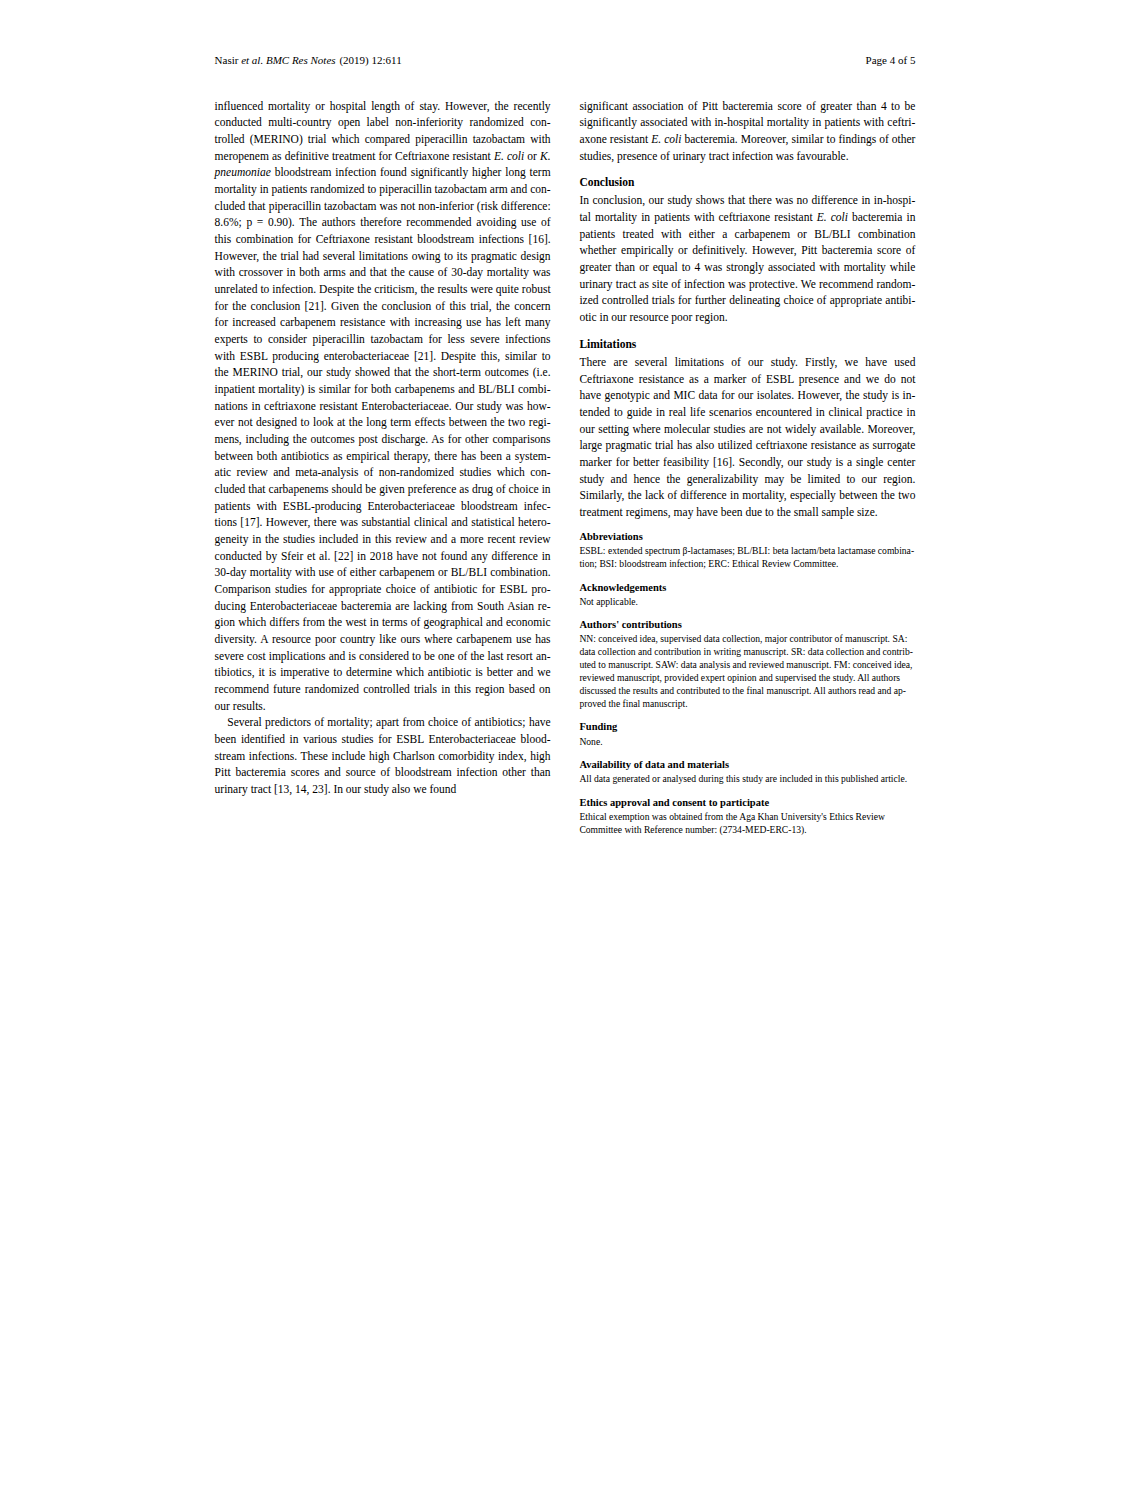Nasir et al. BMC Res Notes(2019) 12:611
Page 4 of 5
influenced mortality or hospital length of stay. However, the recently conducted multi-country open label non-inferiority randomized controlled (MERINO) trial which compared piperacillin tazobactam with meropenem as definitive treatment for Ceftriaxone resistant E. coli or K. pneumoniae bloodstream infection found significantly higher long term mortality in patients randomized to piperacillin tazobactam arm and concluded that piperacillin tazobactam was not non-inferior (risk difference: 8.6%; p = 0.90). The authors therefore recommended avoiding use of this combination for Ceftriaxone resistant bloodstream infections [16]. However, the trial had several limitations owing to its pragmatic design with crossover in both arms and that the cause of 30-day mortality was unrelated to infection. Despite the criticism, the results were quite robust for the conclusion [21]. Given the conclusion of this trial, the concern for increased carbapenem resistance with increasing use has left many experts to consider piperacillin tazobactam for less severe infections with ESBL producing enterobacteriaceae [21]. Despite this, similar to the MERINO trial, our study showed that the short-term outcomes (i.e. inpatient mortality) is similar for both carbapenems and BL/BLI combinations in ceftriaxone resistant Enterobacteriaceae. Our study was however not designed to look at the long term effects between the two regimens, including the outcomes post discharge. As for other comparisons between both antibiotics as empirical therapy, there has been a systematic review and meta-analysis of non-randomized studies which concluded that carbapenems should be given preference as drug of choice in patients with ESBL-producing Enterobacteriaceae bloodstream infections [17]. However, there was substantial clinical and statistical heterogeneity in the studies included in this review and a more recent review conducted by Sfeir et al. [22] in 2018 have not found any difference in 30-day mortality with use of either carbapenem or BL/BLI combination. Comparison studies for appropriate choice of antibiotic for ESBL producing Enterobacteriaceae bacteremia are lacking from South Asian region which differs from the west in terms of geographical and economic diversity. A resource poor country like ours where carbapenem use has severe cost implications and is considered to be one of the last resort antibiotics, it is imperative to determine which antibiotic is better and we recommend future randomized controlled trials in this region based on our results.
Several predictors of mortality; apart from choice of antibiotics; have been identified in various studies for ESBL Enterobacteriaceae bloodstream infections. These include high Charlson comorbidity index, high Pitt bacteremia scores and source of bloodstream infection other than urinary tract [13, 14, 23]. In our study also we found
significant association of Pitt bacteremia score of greater than 4 to be significantly associated with in-hospital mortality in patients with ceftriaxone resistant E. coli bacteremia. Moreover, similar to findings of other studies, presence of urinary tract infection was favourable.
Conclusion
In conclusion, our study shows that there was no difference in in-hospital mortality in patients with ceftriaxone resistant E. coli bacteremia in patients treated with either a carbapenem or BL/BLI combination whether empirically or definitively. However, Pitt bacteremia score of greater than or equal to 4 was strongly associated with mortality while urinary tract as site of infection was protective. We recommend randomized controlled trials for further delineating choice of appropriate antibiotic in our resource poor region.
Limitations
There are several limitations of our study. Firstly, we have used Ceftriaxone resistance as a marker of ESBL presence and we do not have genotypic and MIC data for our isolates. However, the study is intended to guide in real life scenarios encountered in clinical practice in our setting where molecular studies are not widely available. Moreover, large pragmatic trial has also utilized ceftriaxone resistance as surrogate marker for better feasibility [16]. Secondly, our study is a single center study and hence the generalizability may be limited to our region. Similarly, the lack of difference in mortality, especially between the two treatment regimens, may have been due to the small sample size.
Abbreviations
ESBL: extended spectrum β-lactamases; BL/BLI: beta lactam/beta lactamase combination; BSI: bloodstream infection; ERC: Ethical Review Committee.
Acknowledgements
Not applicable.
Authors' contributions
NN: conceived idea, supervised data collection, major contributor of manuscript. SA: data collection and contribution in writing manuscript. SR: data collection and contributed to manuscript. SAW: data analysis and reviewed manuscript. FM: conceived idea, reviewed manuscript, provided expert opinion and supervised the study. All authors discussed the results and contributed to the final manuscript. All authors read and approved the final manuscript.
Funding
None.
Availability of data and materials
All data generated or analysed during this study are included in this published article.
Ethics approval and consent to participate
Ethical exemption was obtained from the Aga Khan University's Ethics Review Committee with Reference number: (2734-MED-ERC-13).